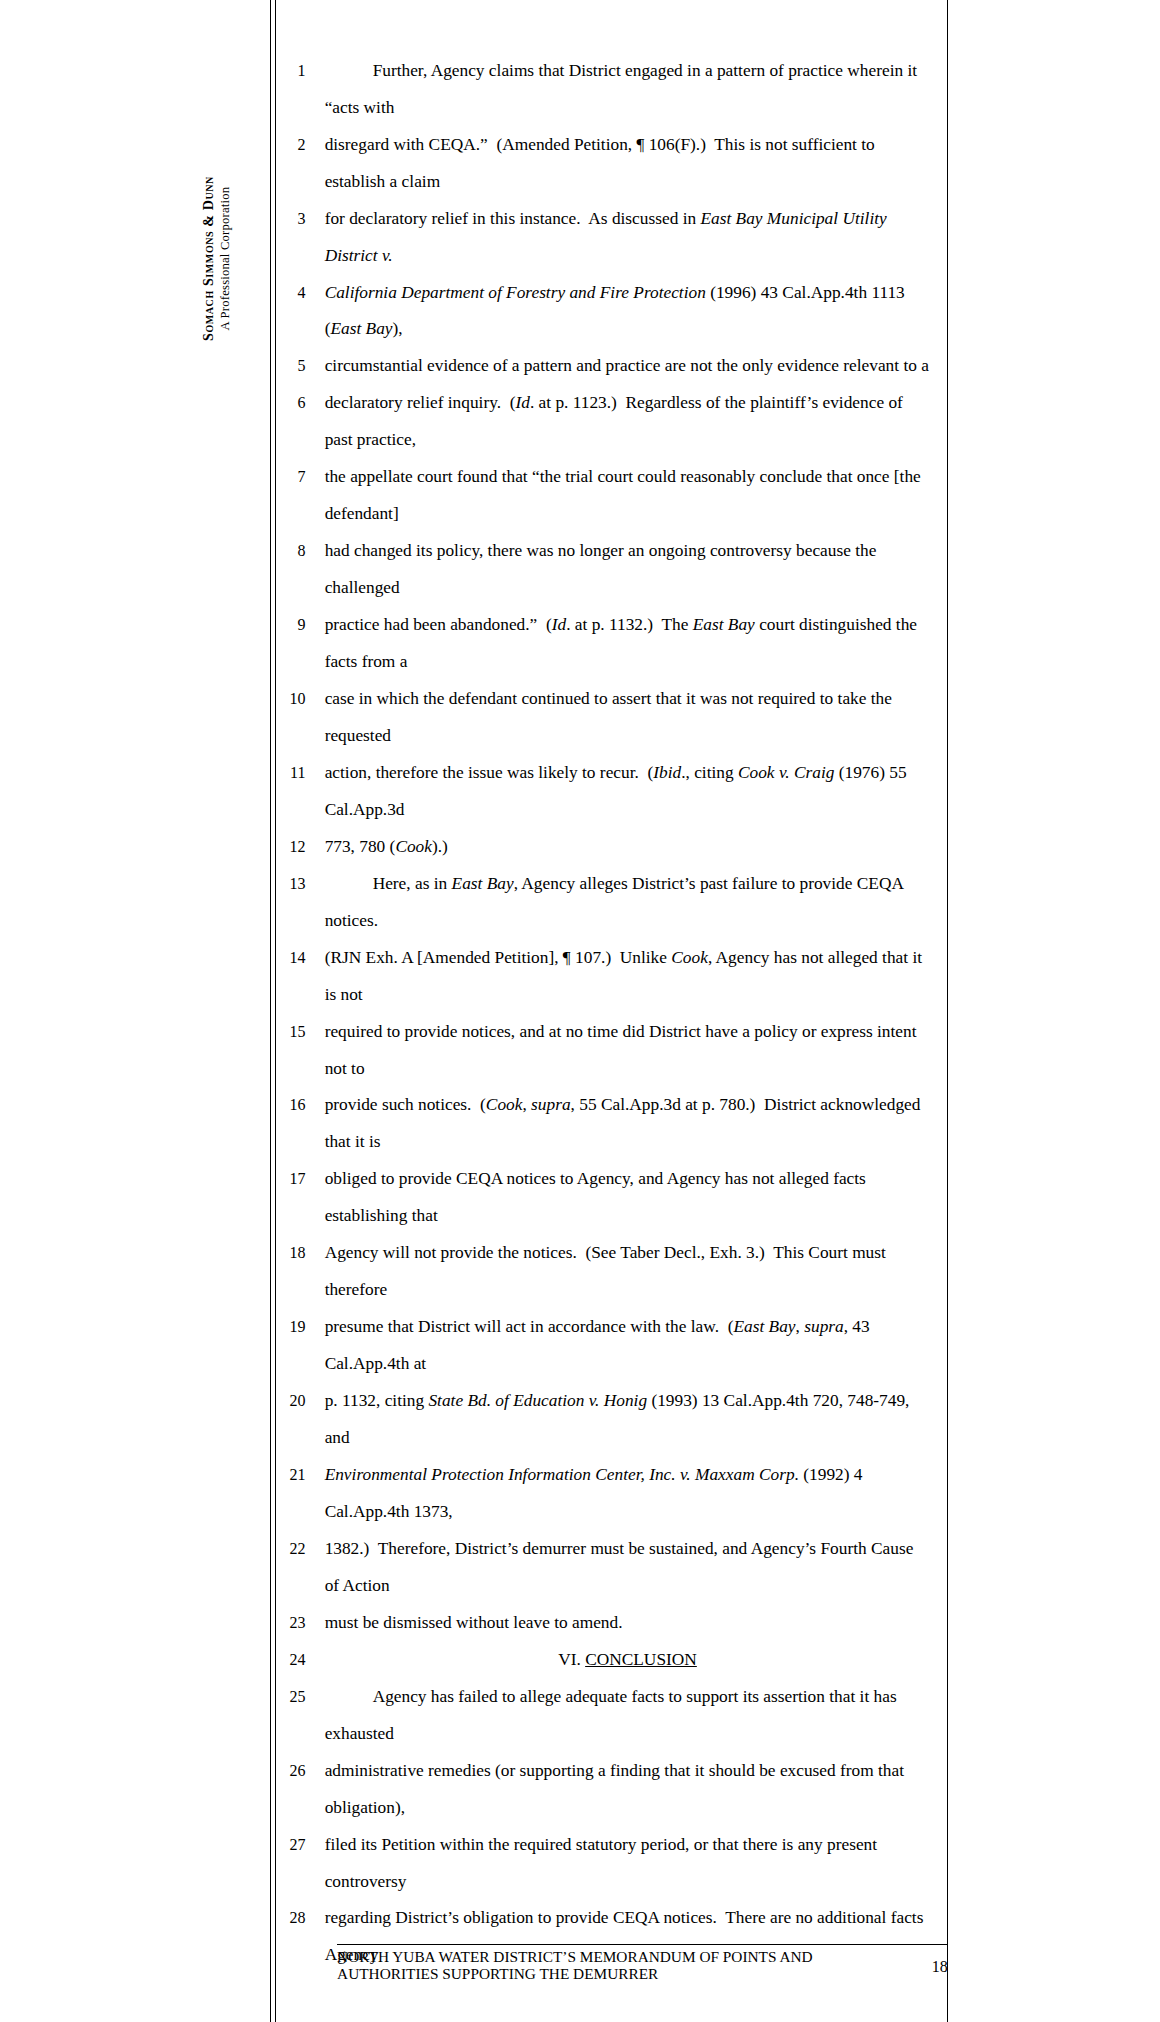Somach Simmons & Dunn A Professional Corporation
Further, Agency claims that District engaged in a pattern of practice wherein it “acts with
disregard with CEQA.” (Amended Petition, ¶ 106(F).) This is not sufficient to establish a claim
for declaratory relief in this instance. As discussed in East Bay Municipal Utility District v.
California Department of Forestry and Fire Protection (1996) 43 Cal.App.4th 1113 (East Bay),
circumstantial evidence of a pattern and practice are not the only evidence relevant to a
declaratory relief inquiry. (Id. at p. 1123.) Regardless of the plaintiff’s evidence of past practice,
the appellate court found that “the trial court could reasonably conclude that once [the defendant]
had changed its policy, there was no longer an ongoing controversy because the challenged
practice had been abandoned.” (Id. at p. 1132.) The East Bay court distinguished the facts from a
case in which the defendant continued to assert that it was not required to take the requested
action, therefore the issue was likely to recur. (Ibid., citing Cook v. Craig (1976) 55 Cal.App.3d
773, 780 (Cook).)
Here, as in East Bay, Agency alleges District’s past failure to provide CEQA notices.
(RJN Exh. A [Amended Petition], ¶ 107.) Unlike Cook, Agency has not alleged that it is not
required to provide notices, and at no time did District have a policy or express intent not to
provide such notices. (Cook, supra, 55 Cal.App.3d at p. 780.) District acknowledged that it is
obliged to provide CEQA notices to Agency, and Agency has not alleged facts establishing that
Agency will not provide the notices. (See Taber Decl., Exh. 3.) This Court must therefore
presume that District will act in accordance with the law. (East Bay, supra, 43 Cal.App.4th at
p. 1132, citing State Bd. of Education v. Honig (1993) 13 Cal.App.4th 720, 748-749, and
Environmental Protection Information Center, Inc. v. Maxxam Corp. (1992) 4 Cal.App.4th 1373,
1382.) Therefore, District’s demurrer must be sustained, and Agency’s Fourth Cause of Action
must be dismissed without leave to amend.
VI. CONCLUSION
Agency has failed to allege adequate facts to support its assertion that it has exhausted
administrative remedies (or supporting a finding that it should be excused from that obligation),
filed its Petition within the required statutory period, or that there is any present controversy
regarding District’s obligation to provide CEQA notices. There are no additional facts Agency
18 North Yuba Water District’s Memorandum of Points and
Authorities Supporting the Demurrer